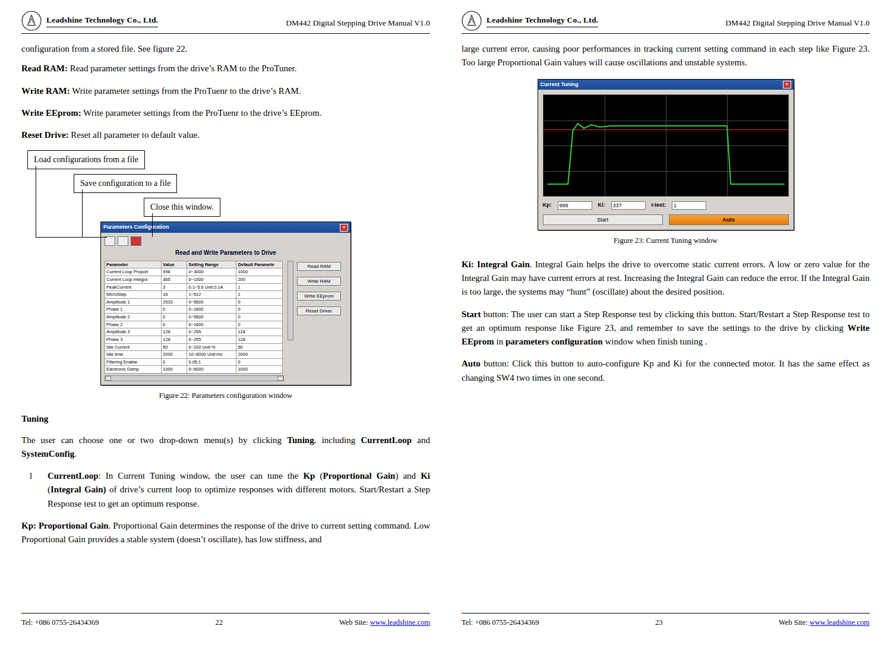Leadshine Technology Co., Ltd.
DM442 Digital Stepping Drive Manual V1.0
configuration from a stored file. See figure 22.
Read RAM: Read parameter settings from the drive’s RAM to the ProTuner.
Write RAM: Write parameter settings from the ProTuenr to the drive’s RAM.
Write EEprom: Write parameter settings from the ProTuenr to the drive’s EEprom.
Reset Drive: Reset all parameter to default value.
Load configurations from a file
Save configuration to a file
Close this window.
Parameters Configuration ×
Read and Write Parameters to Drive
| Parameter | Value | Setting Range | Default Paramete |
| --- | --- | --- | --- |
| Current Loop Proport | 998 | 0~3000 | 1000 |
| Current Loop Integra | 365 | 0~1000 | 200 |
| PeakCurrent | 3 | 0.1~5.6 Unit:0.1A | 1 |
| MicroStep | 16 | 1~512 | 1 |
| Amplitude 1 | 2533 | 0~5500 | 0 |
| Phase 1 | 0 | 0~1600 | 0 |
| Amplitude 2 | 0 | 0~5500 | 0 |
| Phase 2 | 0 | 0~1600 | 0 |
| Amplitude 3 | 128 | 0~255 | 128 |
| Phase 3 | 128 | 0~255 | 128 |
| Idle Current | 50 | 0~100 Unit:% | 50 |
| Idle time | 2000 | 10~8000 Unit:ms | 2000 |
| Filtering Enable | 0 | 0.05:1 | 0 |
| Electronic Damp | 1000 | 0~6000 | 1000 |
Read RAM Write RAM Write EEprom Reset Driver
Figure 22: Parameters configuration window
Tuning
The user can choose one or two drop-down menu(s) by clicking Tuning, including CurrentLoop and SystemConfig.
CurrentLoop: In Current Tuning window, the user can tune the Kp (Proportional Gain) and Ki (Integral Gain) of drive’s current loop to optimize responses with different motors. Start/Restart a Step Response test to get an optimum response.
Kp: Proportional Gain. Proportional Gain determines the response of the drive to current setting command. Low Proportional Gain provides a stable system (doesn’t oscillate), has low stiffness, and
Tel: +086 0755-26434369 22 Web Site: www.leadshine.com
Leadshine Technology Co., Ltd.
DM442 Digital Stepping Drive Manual V1.0
large current error, causing poor performances in tracking current setting command in each step like Figure 23. Too large Proportional Gain values will cause oscillations and unstable systems.
Current Tuning ×
Kp: Ki: I-test:
Start Auto
Figure 23: Current Tuning window
Ki: Integral Gain. Integral Gain helps the drive to overcome static current errors. A low or zero value for the Integral Gain may have current errors at rest. Increasing the Integral Gain can reduce the error. If the Integral Gain is too large, the systems may “hunt” (oscillate) about the desired position.
Start button: The user can start a Step Response test by clicking this button. Start/Restart a Step Response test to get an optimum response like Figure 23, and remember to save the settings to the drive by clicking Write EEprom in parameters configuration window when finish tuning .
Auto button: Click this button to auto-configure Kp and Ki for the connected motor. It has the same effect as changing SW4 two times in one second.
Tel: +086 0755-26434369 23 Web Site: www.leadshine.com